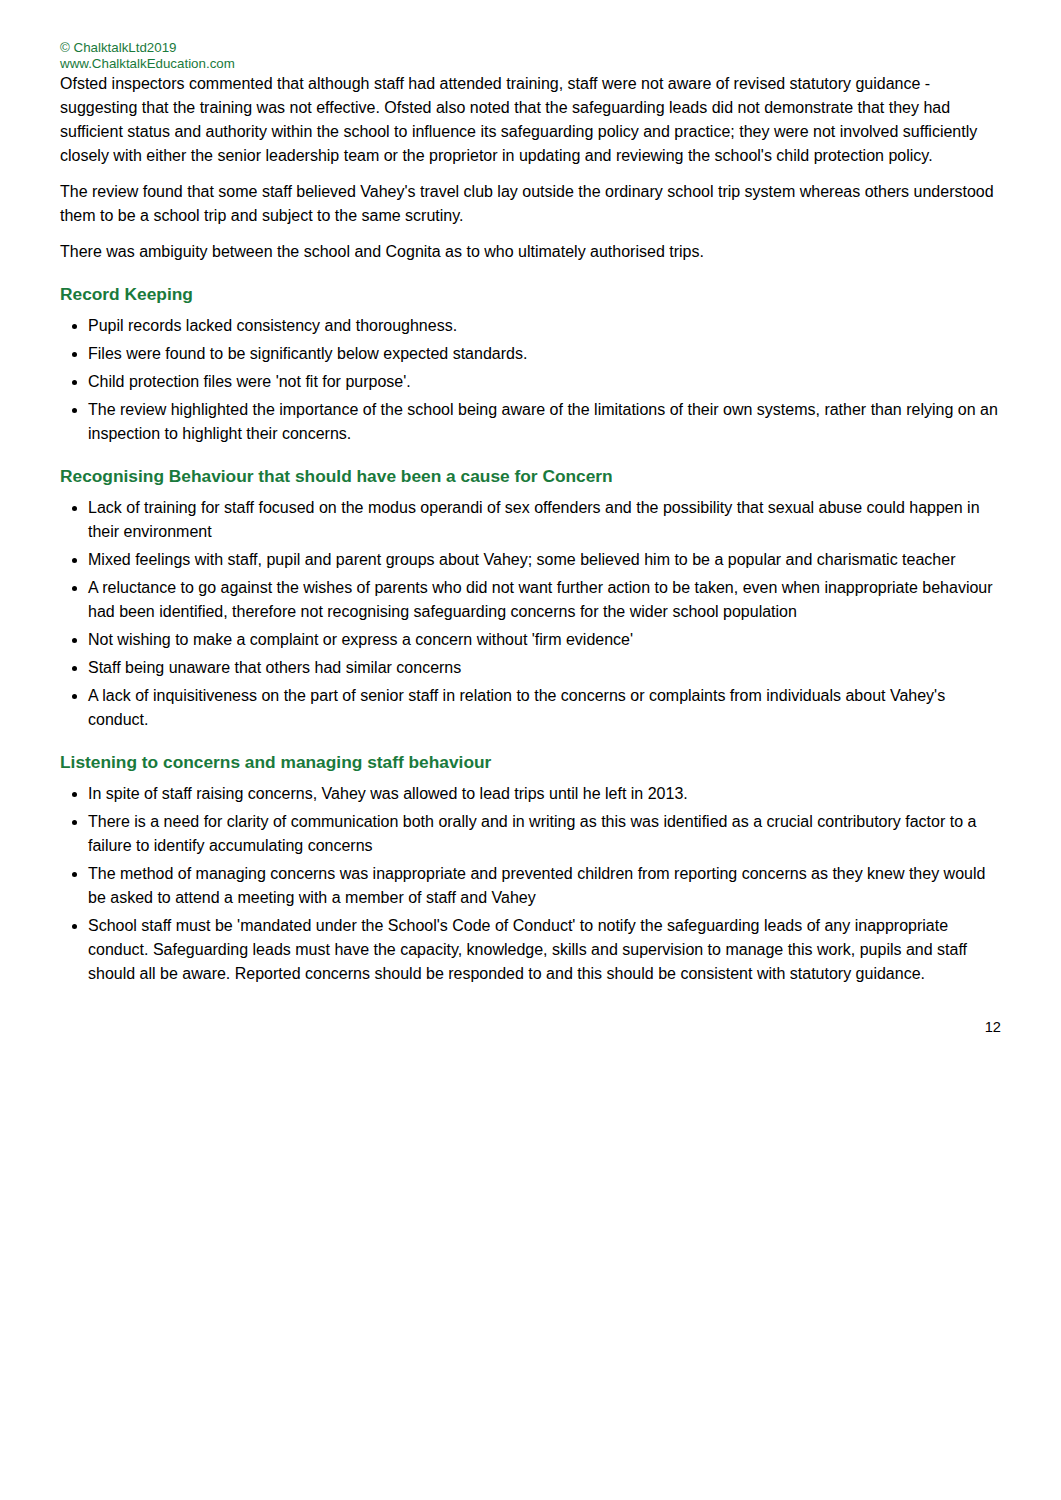© ChalktalkLtd2019
www.ChalktalkEducation.com
Ofsted inspectors commented that although staff had attended training, staff were not aware of revised statutory guidance - suggesting that the training was not effective. Ofsted also noted that the safeguarding leads did not demonstrate that they had sufficient status and authority within the school to influence its safeguarding policy and practice; they were not involved sufficiently closely with either the senior leadership team or the proprietor in updating and reviewing the school's child protection policy.
The review found that some staff believed Vahey's travel club lay outside the ordinary school trip system whereas others understood them to be a school trip and subject to the same scrutiny.
There was ambiguity between the school and Cognita as to who ultimately authorised trips.
Record Keeping
Pupil records lacked consistency and thoroughness.
Files were found to be significantly below expected standards.
Child protection files were 'not fit for purpose'.
The review highlighted the importance of the school being aware of the limitations of their own systems, rather than relying on an inspection to highlight their concerns.
Recognising Behaviour that should have been a cause for Concern
Lack of training for staff focused on the modus operandi of sex offenders and the possibility that sexual abuse could happen in their environment
Mixed feelings with staff, pupil and parent groups about Vahey; some believed him to be a popular and charismatic teacher
A reluctance to go against the wishes of parents who did not want further action to be taken, even when inappropriate behaviour had been identified, therefore not recognising safeguarding concerns for the wider school population
Not wishing to make a complaint or express a concern without 'firm evidence'
Staff being unaware that others had similar concerns
A lack of inquisitiveness on the part of senior staff in relation to the concerns or complaints from individuals about Vahey's conduct.
Listening to concerns and managing staff behaviour
In spite of staff raising concerns, Vahey was allowed to lead trips until he left in 2013.
There is a need for clarity of communication both orally and in writing as this was identified as a crucial contributory factor to a failure to identify accumulating concerns
The method of managing concerns was inappropriate and prevented children from reporting concerns as they knew they would be asked to attend a meeting with a member of staff and Vahey
School staff must be 'mandated under the School's Code of Conduct' to notify the safeguarding leads of any inappropriate conduct. Safeguarding leads must have the capacity, knowledge, skills and supervision to manage this work, pupils and staff should all be aware. Reported concerns should be responded to and this should be consistent with statutory guidance.
12